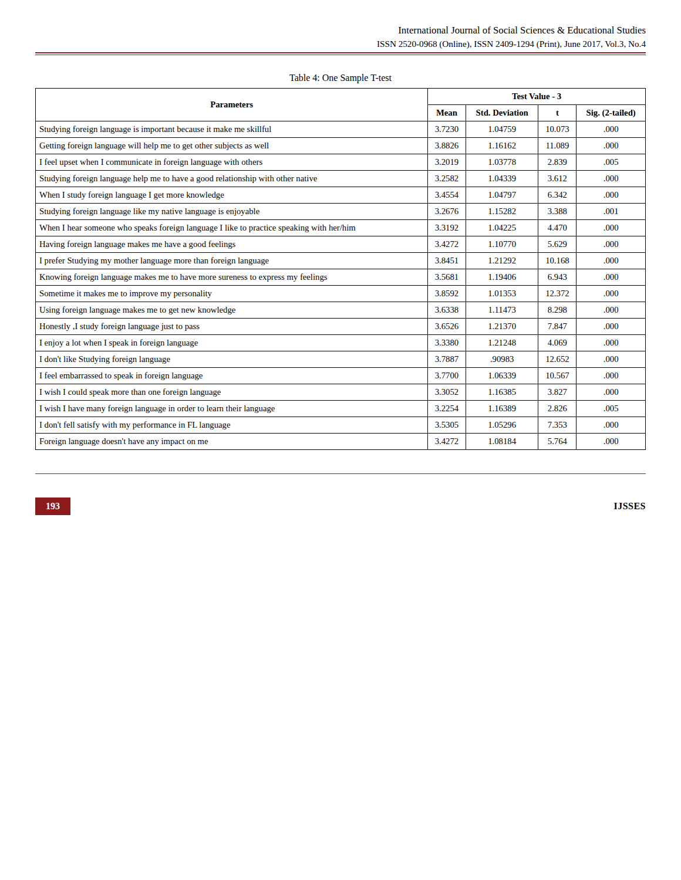International Journal of Social Sciences & Educational Studies
ISSN 2520-0968 (Online), ISSN 2409-1294 (Print), June 2017, Vol.3, No.4
Table 4: One Sample T-test
| Parameters | Test Value - 3 |
| --- | --- |
| Mean | Std. Deviation | t | Sig. (2-tailed) |
| Studying foreign language is important because it make me skillful | 3.7230 | 1.04759 | 10.073 | .000 |
| Getting foreign language will help me to get other subjects as well | 3.8826 | 1.16162 | 11.089 | .000 |
| I feel upset when I communicate in foreign language with others | 3.2019 | 1.03778 | 2.839 | .005 |
| Studying foreign language help me to have a good relationship with other native | 3.2582 | 1.04339 | 3.612 | .000 |
| When I study foreign language I get more knowledge | 3.4554 | 1.04797 | 6.342 | .000 |
| Studying foreign language like my native language is enjoyable | 3.2676 | 1.15282 | 3.388 | .001 |
| When I hear someone who speaks foreign language I like to practice speaking with her/him | 3.3192 | 1.04225 | 4.470 | .000 |
| Having foreign language makes me have a good feelings | 3.4272 | 1.10770 | 5.629 | .000 |
| I prefer Studying my mother language more than foreign language | 3.8451 | 1.21292 | 10.168 | .000 |
| Knowing foreign language makes me to have more sureness to express my feelings | 3.5681 | 1.19406 | 6.943 | .000 |
| Sometime it makes me to improve my personality | 3.8592 | 1.01353 | 12.372 | .000 |
| Using foreign language makes me to get new knowledge | 3.6338 | 1.11473 | 8.298 | .000 |
| Honestly ,I study foreign language just to pass | 3.6526 | 1.21370 | 7.847 | .000 |
| I enjoy a lot when I speak in foreign language | 3.3380 | 1.21248 | 4.069 | .000 |
| I don't like Studying foreign language | 3.7887 | .90983 | 12.652 | .000 |
| I feel embarrassed to speak in foreign language | 3.7700 | 1.06339 | 10.567 | .000 |
| I wish I could speak more than one foreign language | 3.3052 | 1.16385 | 3.827 | .000 |
| I wish I have many foreign language in order to learn their language | 3.2254 | 1.16389 | 2.826 | .005 |
| I don't fell satisfy with my performance in FL language | 3.5305 | 1.05296 | 7.353 | .000 |
| Foreign language doesn't have any impact on me | 3.4272 | 1.08184 | 5.764 | .000 |
193 IJSSES